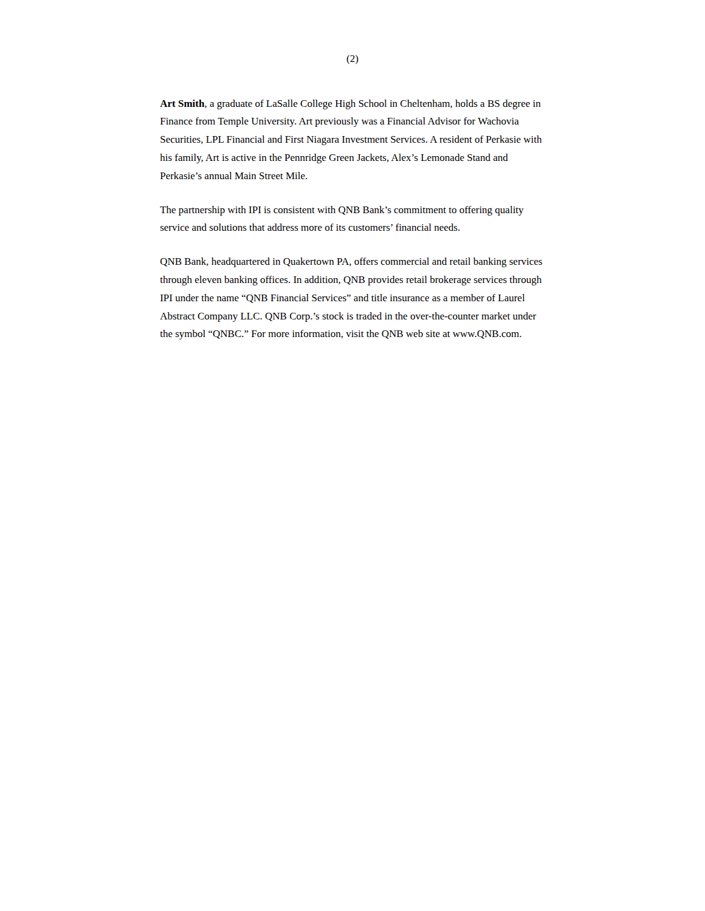(2)
Art Smith, a graduate of LaSalle College High School in Cheltenham, holds a BS degree in Finance from Temple University. Art previously was a Financial Advisor for Wachovia Securities, LPL Financial and First Niagara Investment Services. A resident of Perkasie with his family, Art is active in the Pennridge Green Jackets, Alex’s Lemonade Stand and Perkasie’s annual Main Street Mile.
The partnership with IPI is consistent with QNB Bank’s commitment to offering quality service and solutions that address more of its customers’ financial needs.
QNB Bank, headquartered in Quakertown PA, offers commercial and retail banking services through eleven banking offices. In addition, QNB provides retail brokerage services through IPI under the name “QNB Financial Services” and title insurance as a member of Laurel Abstract Company LLC. QNB Corp.’s stock is traded in the over-the-counter market under the symbol “QNBC.” For more information, visit the QNB web site at www.QNB.com.